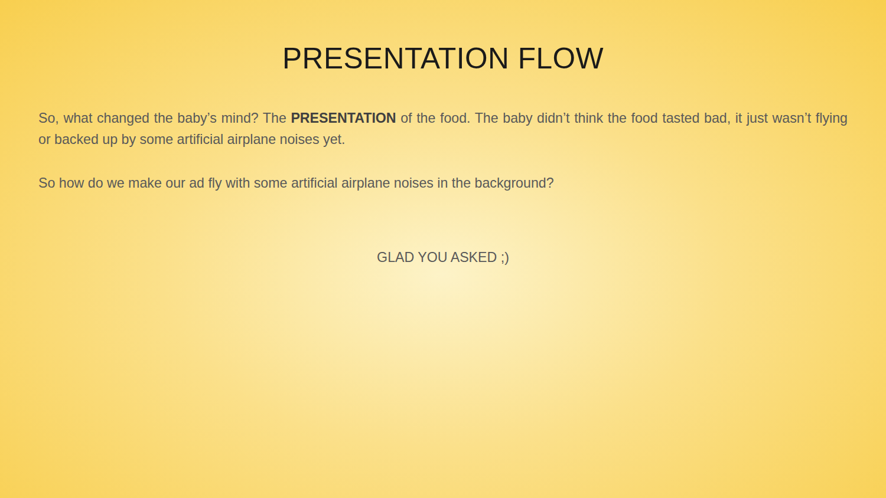PRESENTATION FLOW
So, what changed the baby’s mind? The PRESENTATION of the food. The baby didn’t think the food tasted bad, it just wasn’t flying or backed up by some artificial airplane noises yet.
So how do we make our ad fly with some artificial airplane noises in the background?
GLAD YOU ASKED ;)